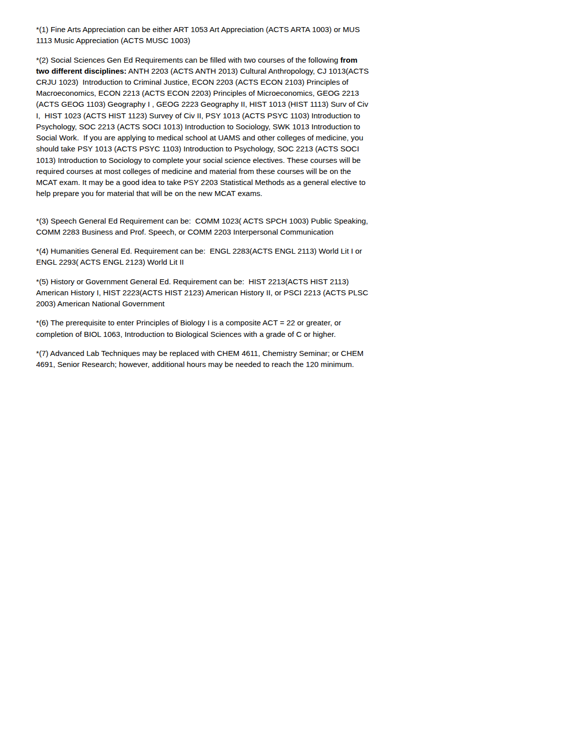*(1) Fine Arts Appreciation can be either ART 1053 Art Appreciation (ACTS ARTA 1003) or MUS 1113 Music Appreciation (ACTS MUSC 1003)
*(2) Social Sciences Gen Ed Requirements can be filled with two courses of the following from two different disciplines: ANTH 2203 (ACTS ANTH 2013) Cultural Anthropology, CJ 1013(ACTS CRJU 1023) Introduction to Criminal Justice, ECON 2203 (ACTS ECON 2103) Principles of Macroeconomics, ECON 2213 (ACTS ECON 2203) Principles of Microeconomics, GEOG 2213 (ACTS GEOG 1103) Geography I , GEOG 2223 Geography II, HIST 1013 (HIST 1113) Surv of Civ I, HIST 1023 (ACTS HIST 1123) Survey of Civ II, PSY 1013 (ACTS PSYC 1103) Introduction to Psychology, SOC 2213 (ACTS SOCI 1013) Introduction to Sociology, SWK 1013 Introduction to Social Work. If you are applying to medical school at UAMS and other colleges of medicine, you should take PSY 1013 (ACTS PSYC 1103) Introduction to Psychology, SOC 2213 (ACTS SOCI 1013) Introduction to Sociology to complete your social science electives. These courses will be required courses at most colleges of medicine and material from these courses will be on the MCAT exam. It may be a good idea to take PSY 2203 Statistical Methods as a general elective to help prepare you for material that will be on the new MCAT exams.
*(3) Speech General Ed Requirement can be: COMM 1023( ACTS SPCH 1003) Public Speaking, COMM 2283 Business and Prof. Speech, or COMM 2203 Interpersonal Communication
*(4) Humanities General Ed. Requirement can be: ENGL 2283(ACTS ENGL 2113) World Lit I or ENGL 2293( ACTS ENGL 2123) World Lit II
*(5) History or Government General Ed. Requirement can be: HIST 2213(ACTS HIST 2113) American History I, HIST 2223(ACTS HIST 2123) American History II, or PSCI 2213 (ACTS PLSC 2003) American National Government
*(6) The prerequisite to enter Principles of Biology I is a composite ACT = 22 or greater, or completion of BIOL 1063, Introduction to Biological Sciences with a grade of C or higher.
*(7) Advanced Lab Techniques may be replaced with CHEM 4611, Chemistry Seminar; or CHEM 4691, Senior Research; however, additional hours may be needed to reach the 120 minimum.